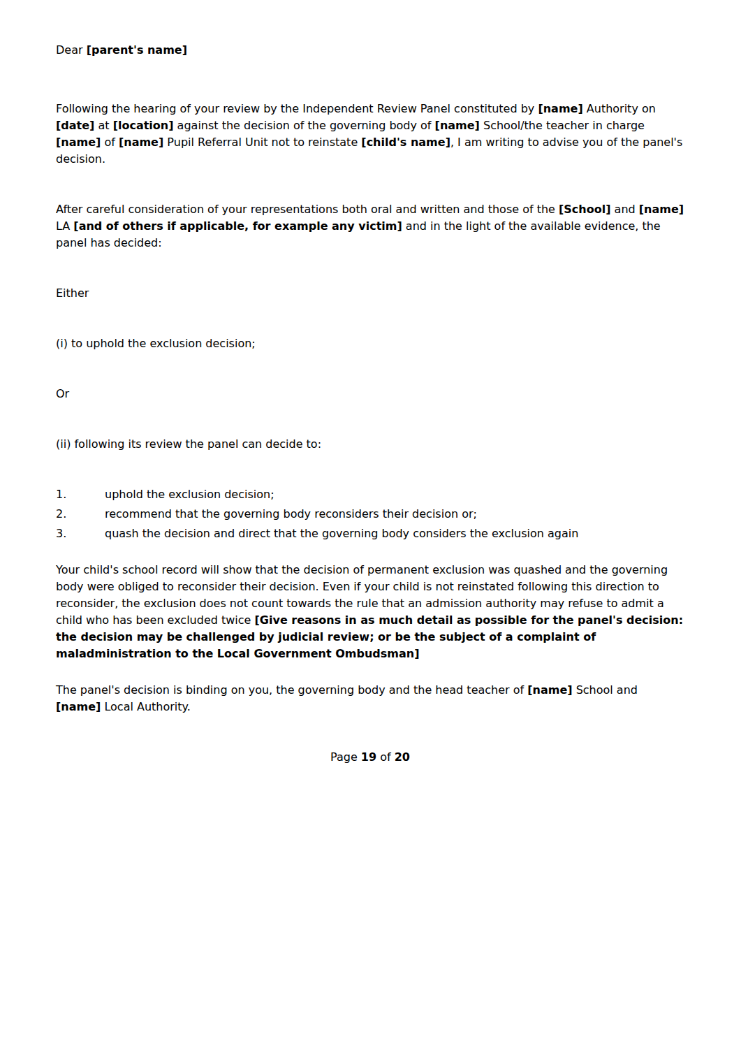Dear [parent's name]
Following the hearing of your review by the Independent Review Panel constituted by [name] Authority on [date] at [location] against the decision of the governing body of [name] School/the teacher in charge [name] of [name] Pupil Referral Unit not to reinstate [child's name], I am writing to advise you of the panel's decision.
After careful consideration of your representations both oral and written and those of the [School] and [name] LA [and of others if applicable, for example any victim] and in the light of the available evidence, the panel has decided:
Either
(i) to uphold the exclusion decision;
Or
(ii) following its review the panel can decide to:
1. uphold the exclusion decision;
2. recommend that the governing body reconsiders their decision or;
3. quash the decision and direct that the governing body considers the exclusion again
Your child's school record will show that the decision of permanent exclusion was quashed and the governing body were obliged to reconsider their decision. Even if your child is not reinstated following this direction to reconsider, the exclusion does not count towards the rule that an admission authority may refuse to admit a child who has been excluded twice [Give reasons in as much detail as possible for the panel's decision: the decision may be challenged by judicial review; or be the subject of a complaint of maladministration to the Local Government Ombudsman]
The panel's decision is binding on you, the governing body and the head teacher of [name] School and [name] Local Authority.
Page 19 of 20